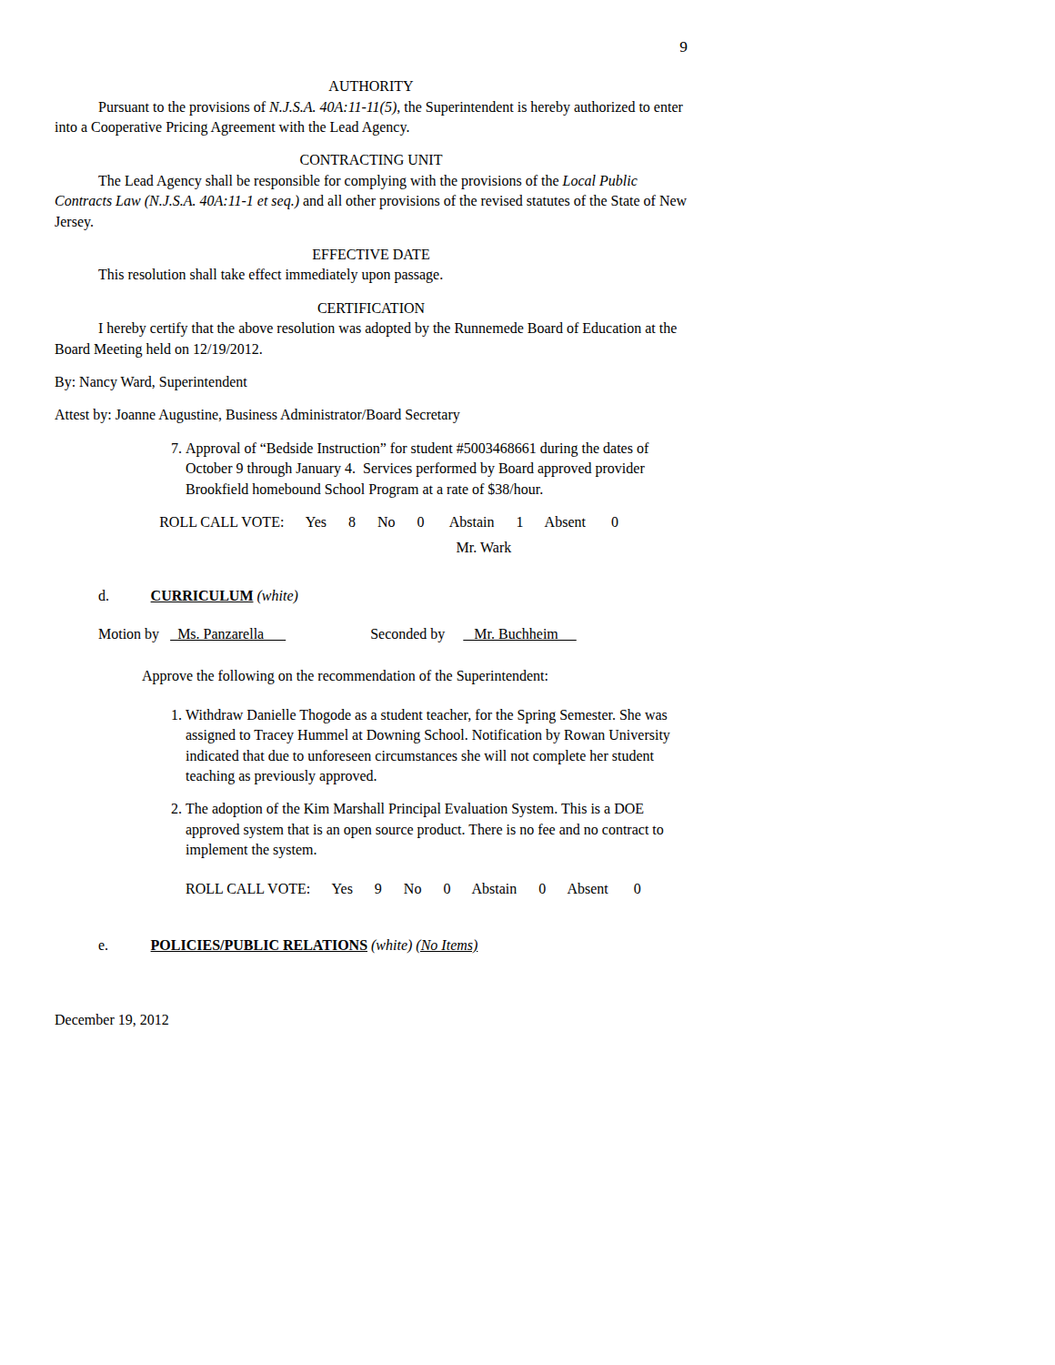9
AUTHORITY
Pursuant to the provisions of N.J.S.A. 40A:11-11(5), the Superintendent is hereby authorized to enter into a Cooperative Pricing Agreement with the Lead Agency.
CONTRACTING UNIT
The Lead Agency shall be responsible for complying with the provisions of the Local Public Contracts Law (N.J.S.A. 40A:11-1 et seq.) and all other provisions of the revised statutes of the State of New Jersey.
EFFECTIVE DATE
This resolution shall take effect immediately upon passage.
CERTIFICATION
I hereby certify that the above resolution was adopted by the Runnemede Board of Education at the Board Meeting held on 12/19/2012.
By: Nancy Ward, Superintendent
Attest by: Joanne Augustine, Business Administrator/Board Secretary
Approval of “Bedside Instruction” for student #5003468661 during the dates of October 9 through January 4. Services performed by Board approved provider Brookfield homebound School Program at a rate of $38/hour.
ROLL CALL VOTE: Yes 8 No 0 Abstain 1 Absent 0
Mr. Wark
d. CURRICULUM (white)
Motion by Ms. Panzarella Seconded by Mr. Buchheim
Approve the following on the recommendation of the Superintendent:
Withdraw Danielle Thogode as a student teacher, for the Spring Semester. She was assigned to Tracey Hummel at Downing School. Notification by Rowan University indicated that due to unforeseen circumstances she will not complete her student teaching as previously approved.
The adoption of the Kim Marshall Principal Evaluation System. This is a DOE approved system that is an open source product. There is no fee and no contract to implement the system.
ROLL CALL VOTE: Yes 9 No 0 Abstain 0 Absent 0
e. POLICIES/PUBLIC RELATIONS (white) (No Items)
December 19, 2012